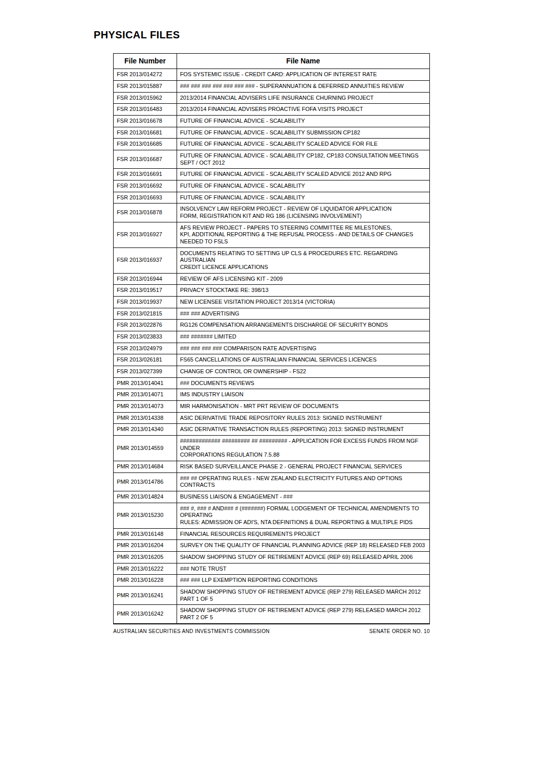Physical Files
| File Number | File Name |
| --- | --- |
| FSR 2013/014272 | FOS SYSTEMIC ISSUE - CREDIT CARD: APPLICATION OF INTEREST RATE |
| FSR 2013/015887 | ### ### ### ### ### ### ### - SUPERANNUATION & DEFERRED ANNUITIES REVIEW |
| FSR 2013/015962 | 2013/2014 FINANCIAL ADVISERS LIFE INSURANCE CHURNING PROJECT |
| FSR 2013/016483 | 2013/2014 FINANCIAL ADVISERS PROACTIVE FOFA VISITS PROJECT |
| FSR 2013/016678 | FUTURE OF FINANCIAL ADVICE - SCALABILITY |
| FSR 2013/016681 | FUTURE OF FINANCIAL ADVICE - SCALABILITY SUBMISSION CP182 |
| FSR 2013/016685 | FUTURE OF FINANCIAL ADVICE - SCALABILITY SCALED ADVICE FOR FILE |
| FSR 2013/016687 | FUTURE OF FINANCIAL ADVICE - SCALABILITY CP182, CP183 CONSULTATION MEETINGS SEPT / OCT 2012 |
| FSR 2013/016691 | FUTURE OF FINANCIAL ADVICE - SCALABILITY SCALED ADVICE 2012 AND RPG |
| FSR 2013/016692 | FUTURE OF FINANCIAL ADVICE - SCALABILITY |
| FSR 2013/016693 | FUTURE OF FINANCIAL ADVICE - SCALABILITY |
| FSR 2013/016878 | INSOLVENCY LAW REFORM PROJECT - REVIEW OF LIQUIDATOR APPLICATION FORM, REGISTRATION KIT AND RG 186 (LICENSING INVOLVEMENT) |
| FSR 2013/016927 | AFS REVIEW PROJECT - PAPERS TO STEERING COMMITTEE RE MILESTONES, KPI, ADDITIONAL REPORTING & THE REFUSAL PROCESS - AND DETAILS OF CHANGES NEEDED TO FSLS |
| FSR 2013/016937 | DOCUMENTS RELATING TO SETTING UP CLS & PROCEDURES ETC. REGARDING AUSTRALIAN CREDIT LICENCE APPLICATIONS |
| FSR 2013/016944 | REVIEW OF AFS LICENSING KIT - 2009 |
| FSR 2013/019517 | PRIVACY STOCKTAKE RE: 398/13 |
| FSR 2013/019937 | NEW LICENSEE VISITATION PROJECT 2013/14 (VICTORIA) |
| FSR 2013/021815 | ### ### ADVERTISING |
| FSR 2013/022876 | RG126 COMPENSATION ARRANGEMENTS DISCHARGE OF SECURITY BONDS |
| FSR 2013/023833 | ### ####### LIMITED |
| FSR 2013/024979 | ### ### ### ### COMPARISON RATE ADVERTISING |
| FSR 2013/026181 | FS65 CANCELLATIONS OF AUSTRALIAN FINANCIAL SERVICES LICENCES |
| FSR 2013/027399 | CHANGE OF CONTROL OR OWNERSHIP - FS22 |
| PMR 2013/014041 | ### DOCUMENTS REVIEWS |
| PMR 2013/014071 | IMS INDUSTRY LIAISON |
| PMR 2013/014073 | MIR HARMONISATION - MRT PRT REVIEW OF DOCUMENTS |
| PMR 2013/014338 | ASIC DERIVATIVE TRADE REPOSITORY RULES 2013: SIGNED INSTRUMENT |
| PMR 2013/014340 | ASIC DERIVATIVE TRANSACTION RULES (REPORTING) 2013: SIGNED INSTRUMENT |
| PMR 2013/014559 | ############# ######### ## ######### - APPLICATION FOR EXCESS FUNDS FROM NGF UNDER CORPORATIONS REGULATION 7.5.88 |
| PMR 2013/014684 | RISK BASED SURVEILLANCE PHASE 2 - GENERAL PROJECT FINANCIAL SERVICES |
| PMR 2013/014786 | ### ## OPERATING RULES - NEW ZEALAND ELECTRICITY FUTURES AND OPTIONS CONTRACTS |
| PMR 2013/014824 | BUSINESS LIAISON & ENGAGEMENT - ### |
| PMR 2013/015230 | ### #, ### # AND### # (#######) FORMAL LODGEMENT OF TECHNICAL AMENDMENTS TO OPERATING RULES: ADMISSION OF ADI'S, NTA DEFINITIONS & DUAL REPORTING & MULTIPLE PIDS |
| PMR 2013/016148 | FINANCIAL RESOURCES REQUIREMENTS PROJECT |
| PMR 2013/016204 | SURVEY ON THE QUALITY OF FINANCIAL PLANNING ADVICE (REP 18) RELEASED FEB 2003 |
| PMR 2013/016205 | SHADOW SHOPPING STUDY OF RETIREMENT ADVICE (REP 69) RELEASED APRIL 2006 |
| PMR 2013/016222 | ### NOTE TRUST |
| PMR 2013/016228 | ### ### LLP EXEMPTION REPORTING CONDITIONS |
| PMR 2013/016241 | SHADOW SHOPPING STUDY OF RETIREMENT ADVICE (REP 279) RELEASED MARCH 2012 PART 1 OF 5 |
| PMR 2013/016242 | SHADOW SHOPPING STUDY OF RETIREMENT ADVICE (REP 279) RELEASED MARCH 2012 PART 2 OF 5 |
Australian Securities and Investments Commission
Senate Order No. 10